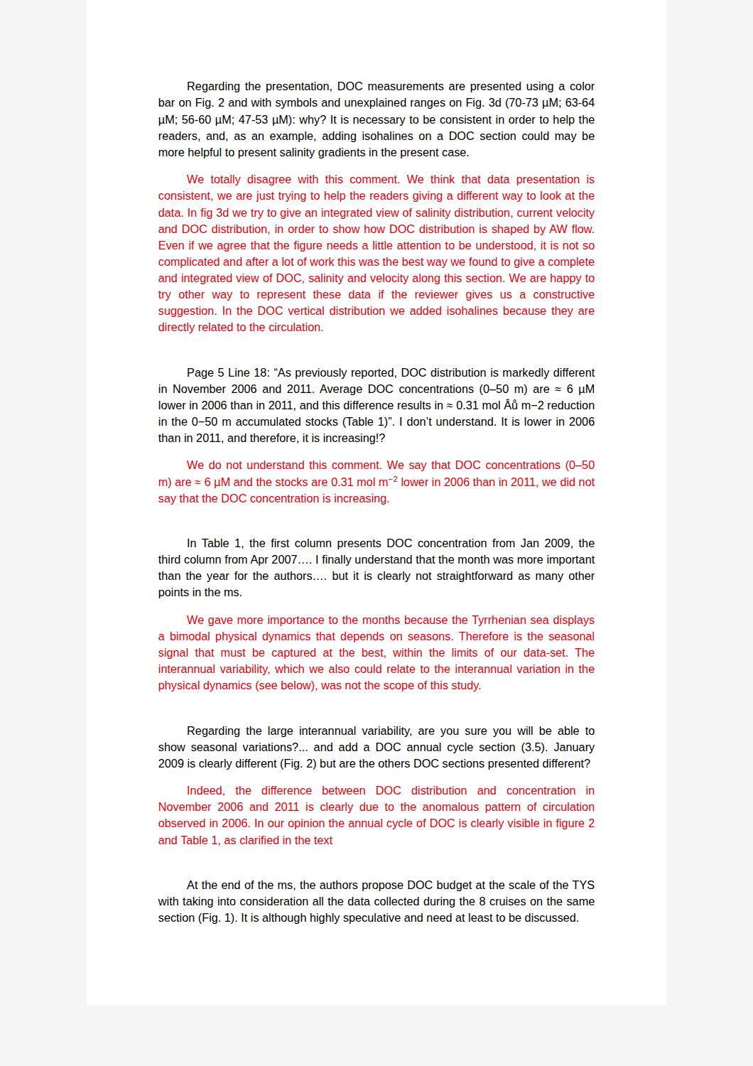Regarding the presentation, DOC measurements are presented using a color bar on Fig. 2 and with symbols and unexplained ranges on Fig. 3d (70-73 µM; 63-64 µM; 56-60 µM; 47-53 µM): why? It is necessary to be consistent in order to help the readers, and, as an example, adding isohalines on a DOC section could may be more helpful to present salinity gradients in the present case.
We totally disagree with this comment. We think that data presentation is consistent, we are just trying to help the readers giving a different way to look at the data. In fig 3d we try to give an integrated view of salinity distribution, current velocity and DOC distribution, in order to show how DOC distribution is shaped by AW flow. Even if we agree that the figure needs a little attention to be understood, it is not so complicated and after a lot of work this was the best way we found to give a complete and integrated view of DOC, salinity and velocity along this section. We are happy to try other way to represent these data if the reviewer gives us a constructive suggestion. In the DOC vertical distribution we added isohalines because they are directly related to the circulation.
Page 5 Line 18: “As previously reported, DOC distribution is markedly different in November 2006 and 2011. Average DOC concentrations (0–50 m) are ≈ 6 µM lower in 2006 than in 2011, and this difference results in ≈ 0.31 mol Âů m−2 reduction in the 0−50 m accumulated stocks (Table 1)”. I don’t understand. It is lower in 2006 than in 2011, and therefore, it is increasing!?
We do not understand this comment. We say that DOC concentrations (0–50 m) are ≈ 6 µM and the stocks are 0.31 mol m−2 lower in 2006 than in 2011, we did not say that the DOC concentration is increasing.
In Table 1, the first column presents DOC concentration from Jan 2009, the third column from Apr 2007…. I finally understand that the month was more important than the year for the authors…. but it is clearly not straightforward as many other points in the ms.
We gave more importance to the months because the Tyrrhenian sea displays a bimodal physical dynamics that depends on seasons. Therefore is the seasonal signal that must be captured at the best, within the limits of our data-set. The interannual variability, which we also could relate to the interannual variation in the physical dynamics (see below), was not the scope of this study.
Regarding the large interannual variability, are you sure you will be able to show seasonal variations?... and add a DOC annual cycle section (3.5). January 2009 is clearly different (Fig. 2) but are the others DOC sections presented different?
Indeed, the difference between DOC distribution and concentration in November 2006 and 2011 is clearly due to the anomalous pattern of circulation observed in 2006. In our opinion the annual cycle of DOC is clearly visible in figure 2 and Table 1, as clarified in the text
At the end of the ms, the authors propose DOC budget at the scale of the TYS with taking into consideration all the data collected during the 8 cruises on the same section (Fig. 1). It is although highly speculative and need at least to be discussed.